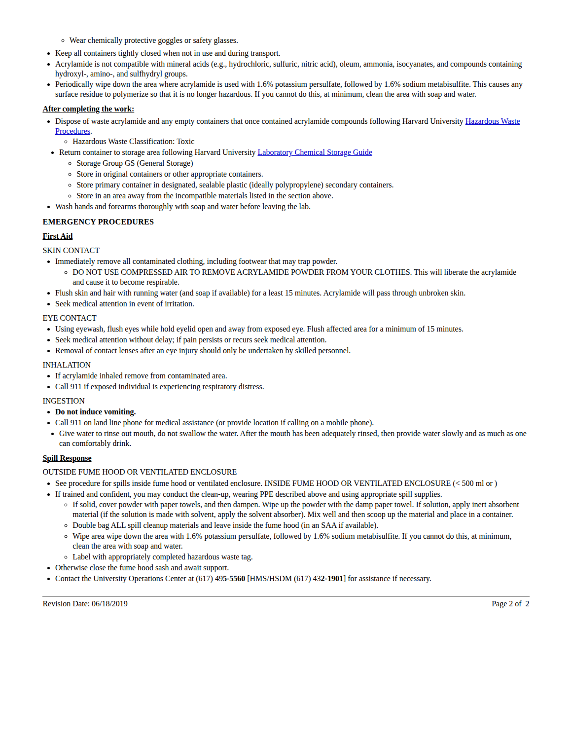Wear chemically protective goggles or safety glasses.
Keep all containers tightly closed when not in use and during transport.
Acrylamide is not compatible with mineral acids (e.g., hydrochloric, sulfuric, nitric acid), oleum, ammonia, isocyanates, and compounds containing hydroxyl-, amino-, and sulfhydryl groups.
Periodically wipe down the area where acrylamide is used with 1.6% potassium persulfate, followed by 1.6% sodium metabisulfite. This causes any surface residue to polymerize so that it is no longer hazardous. If you cannot do this, at minimum, clean the area with soap and water.
After completing the work:
Dispose of waste acrylamide and any empty containers that once contained acrylamide compounds following Harvard University Hazardous Waste Procedures.
Hazardous Waste Classification: Toxic
Return container to storage area following Harvard University Laboratory Chemical Storage Guide
Storage Group GS (General Storage)
Store in original containers or other appropriate containers.
Store primary container in designated, sealable plastic (ideally polypropylene) secondary containers.
Store in an area away from the incompatible materials listed in the section above.
Wash hands and forearms thoroughly with soap and water before leaving the lab.
EMERGENCY PROCEDURES
First Aid
Skin Contact
Immediately remove all contaminated clothing, including footwear that may trap powder.
DO NOT USE COMPRESSED AIR TO REMOVE ACRYLAMIDE POWDER FROM YOUR CLOTHES. This will liberate the acrylamide and cause it to become respirable.
Flush skin and hair with running water (and soap if available) for a least 15 minutes. Acrylamide will pass through unbroken skin.
Seek medical attention in event of irritation.
Eye Contact
Using eyewash, flush eyes while hold eyelid open and away from exposed eye. Flush affected area for a minimum of 15 minutes.
Seek medical attention without delay; if pain persists or recurs seek medical attention.
Removal of contact lenses after an eye injury should only be undertaken by skilled personnel.
Inhalation
If acrylamide inhaled remove from contaminated area.
Call 911 if exposed individual is experiencing respiratory distress.
Ingestion
Do not induce vomiting.
Call 911 on land line phone for medical assistance (or provide location if calling on a mobile phone).
Give water to rinse out mouth, do not swallow the water. After the mouth has been adequately rinsed, then provide water slowly and as much as one can comfortably drink.
Spill Response
Outside Fume Hood or Ventilated Enclosure
See procedure for spills inside fume hood or ventilated enclosure. INSIDE FUME HOOD OR VENTILATED ENCLOSURE (< 500 ml or )
If trained and confident, you may conduct the clean-up, wearing PPE described above and using appropriate spill supplies.
If solid, cover powder with paper towels, and then dampen. Wipe up the powder with the damp paper towel. If solution, apply inert absorbent material (if the solution is made with solvent, apply the solvent absorber). Mix well and then scoop up the material and place in a container.
Double bag ALL spill cleanup materials and leave inside the fume hood (in an SAA if available).
Wipe area wipe down the area with 1.6% potassium persulfate, followed by 1.6% sodium metabisulfite. If you cannot do this, at minimum, clean the area with soap and water.
Label with appropriately completed hazardous waste tag.
Otherwise close the fume hood sash and await support.
Contact the University Operations Center at (617) 495-5560 [HMS/HSDM (617) 432-1901] for assistance if necessary.
Revision Date: 06/18/2019 Page 2 of 2